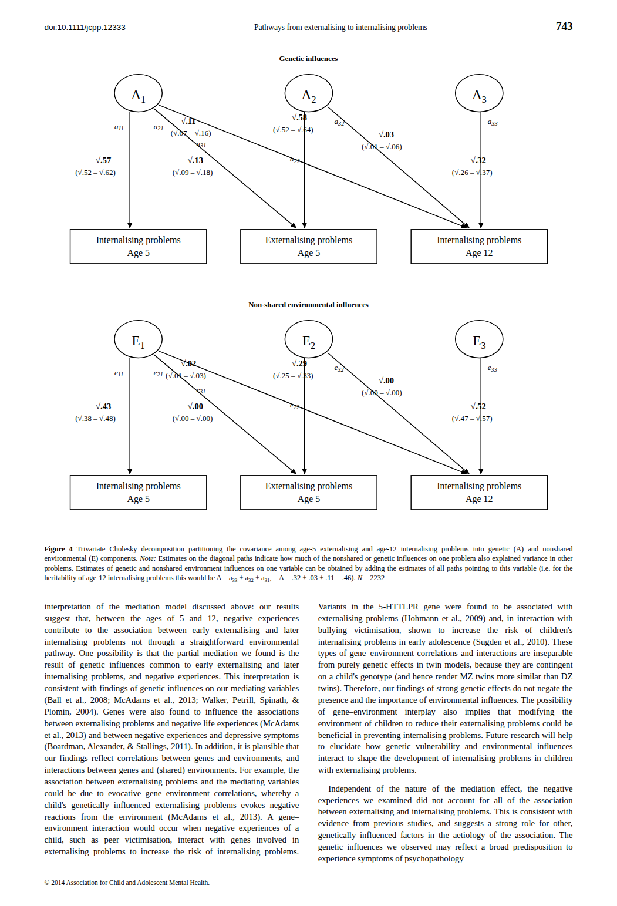doi:10.1111/jcpp.12333 Pathways from externalising to internalising problems 743
Genetic influences
A1 A2 A3 Internalising problems Age 5 Externalising problems Age 5 Internalising problems Age 12 a11 a21 a31 a22 a32 a33 √.11 (√.07 – √.16) √.57 (√.52 – √.62) √.13 (√.09 – √.18) √.58 (√.52 – √.64) √.03 (√.01 – √.06) √.32 (√.26 – √.37)
Non-shared environmental influences
E1 E2 E3 Internalising problems Age 5 Externalising problems Age 5 Internalising problems Age 12 e11 e21 e31 e22 e32 e33 √.02 (√.01 – √.03) √.43 (√.38 – √.48) √.00 (√.00 – √.00) √.29 (√.25 – √.33) √.00 (√.00 – √.00) √.52 (√.47 – √.57)
Figure 4 Trivariate Cholesky decomposition partitioning the covariance among age-5 externalising and age-12 internalising problems into genetic (A) and nonshared environmental (E) components. Note: Estimates on the diagonal paths indicate how much of the nonshared or genetic influences on one problem also explained variance in other problems. Estimates of genetic and nonshared environment influences on one variable can be obtained by adding the estimates of all paths pointing to this variable (i.e. for the heritability of age-12 internalising problems this would be A = a33 + a32 + a31, = A = .32 + .03 + .11 = .46). N = 2232
interpretation of the mediation model discussed above: our results suggest that, between the ages of 5 and 12, negative experiences contribute to the association between early externalising and later internalising problems not through a straightforward environmental pathway. One possibility is that the partial mediation we found is the result of genetic influences common to early externalising and later internalising problems, and negative experiences. This interpretation is consistent with findings of genetic influences on our mediating variables (Ball et al., 2008; McAdams et al., 2013; Walker, Petrill, Spinath, & Plomin, 2004). Genes were also found to influence the associations between externalising problems and negative life experiences (McAdams et al., 2013) and between negative experiences and depressive symptoms (Boardman, Alexander, & Stallings, 2011). In addition, it is plausible that our findings reflect correlations between genes and environments, and interactions between genes and (shared) environments. For example, the association between externalising problems and the mediating variables could be due to evocative gene–environment correlations, whereby a child's genetically influenced externalising problems evokes negative reactions from the environment (McAdams et al., 2013). A gene–environment interaction would occur when negative experiences of a child, such as peer victimisation, interact with genes involved in externalising problems to increase the risk of internalising problems. Variants in the 5-HTTLPR gene were found to be associated with externalising problems (Hohmann et al., 2009) and, in interaction with bullying victimisation, shown to increase the risk of children's internalising problems in early adolescence (Sugden et al., 2010). These types of gene–environment correlations and interactions are inseparable from purely genetic effects in twin models, because they are contingent on a child's genotype (and hence render MZ twins more similar than DZ twins). Therefore, our findings of strong genetic effects do not negate the presence and the importance of environmental influences. The possibility of gene–environment interplay also implies that modifying the environment of children to reduce their externalising problems could be beneficial in preventing internalising problems. Future research will help to elucidate how genetic vulnerability and environmental influences interact to shape the development of internalising problems in children with externalising problems.
Independent of the nature of the mediation effect, the negative experiences we examined did not account for all of the association between externalising and internalising problems. This is consistent with evidence from previous studies, and suggests a strong role for other, genetically influenced factors in the aetiology of the association. The genetic influences we observed may reflect a broad predisposition to experience symptoms of psychopathology
© 2014 Association for Child and Adolescent Mental Health.